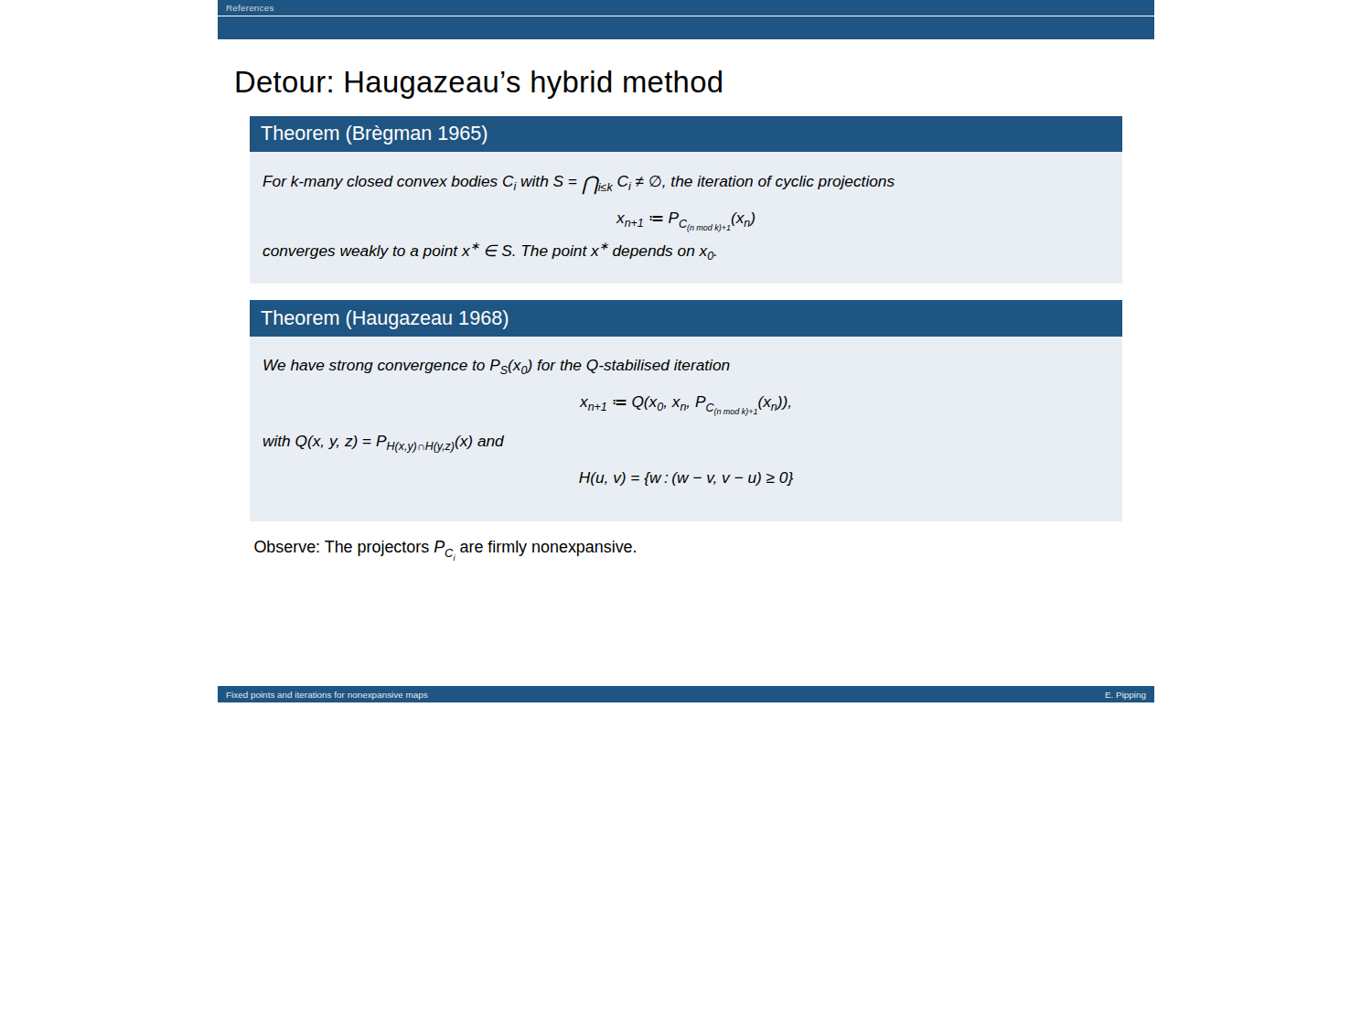References
Detour: Haugazeau’s hybrid method
Theorem (Brègman 1965)
For k-many closed convex bodies Ci with S = ⋂i≤k Ci ≠ ∅, the iteration of cyclic projections
xn+1 ≔ PC(n mod k)+1(xn)
converges weakly to a point x∗ ∈ S. The point x∗ depends on x0.
Theorem (Haugazeau 1968)
We have strong convergence to PS(x0) for the Q-stabilised iteration
xn+1 ≔ Q(x0, xn, PC(n mod k)+1(xn)),
with Q(x, y, z) = PH(x,y)∩H(y,z)(x) and
H(u, v) = {w : (w − v, v − u) ≥ 0}
Observe: The projectors PCi are firmly nonexpansive.
Fixed points and iterations for nonexpansive maps E. Pipping